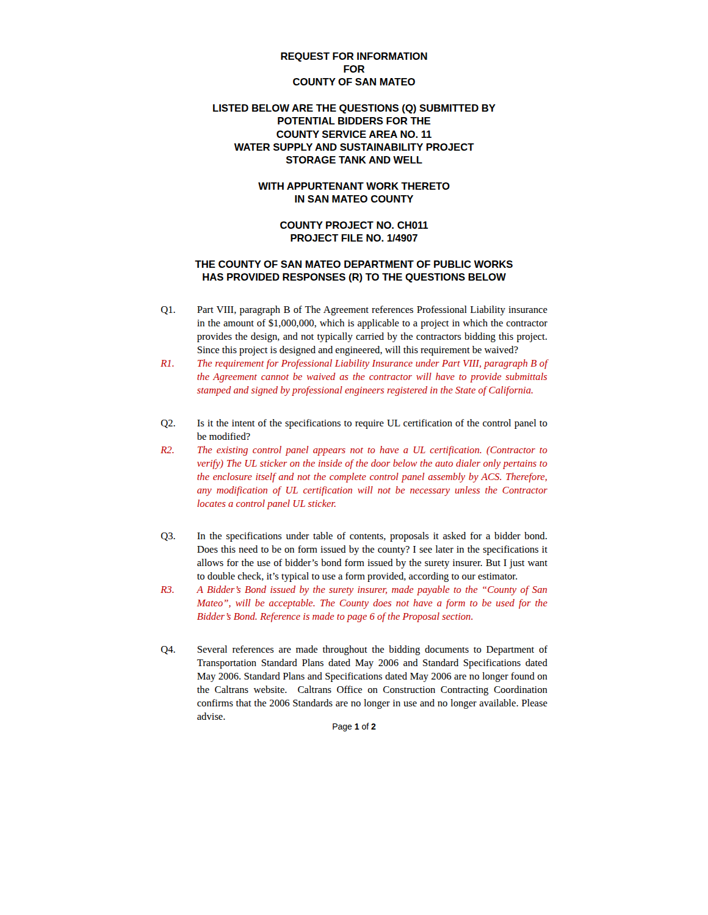REQUEST FOR INFORMATION
FOR
COUNTY OF SAN MATEO
LISTED BELOW ARE THE QUESTIONS (Q) SUBMITTED BY
POTENTIAL BIDDERS FOR THE
COUNTY SERVICE AREA NO. 11
WATER SUPPLY AND SUSTAINABILITY PROJECT
STORAGE TANK AND WELL
WITH APPURTENANT WORK THERETO
IN SAN MATEO COUNTY
COUNTY PROJECT NO. CH011
PROJECT FILE NO. 1/4907
THE COUNTY OF SAN MATEO DEPARTMENT OF PUBLIC WORKS
HAS PROVIDED RESPONSES (R) TO THE QUESTIONS BELOW
| Q1. | Part VIII, paragraph B of The Agreement references Professional Liability insurance in the amount of $1,000,000, which is applicable to a project in which the contractor provides the design, and not typically carried by the contractors bidding this project. Since this project is designed and engineered, will this requirement be waived? |
| R1. | The requirement for Professional Liability Insurance under Part VIII, paragraph B of the Agreement cannot be waived as the contractor will have to provide submittals stamped and signed by professional engineers registered in the State of California. |
| Q2. | Is it the intent of the specifications to require UL certification of the control panel to be modified? |
| R2. | The existing control panel appears not to have a UL certification. (Contractor to verify) The UL sticker on the inside of the door below the auto dialer only pertains to the enclosure itself and not the complete control panel assembly by ACS. Therefore, any modification of UL certification will not be necessary unless the Contractor locates a control panel UL sticker. |
| Q3. | In the specifications under table of contents, proposals it asked for a bidder bond. Does this need to be on form issued by the county? I see later in the specifications it allows for the use of bidder’s bond form issued by the surety insurer. But I just want to double check, it’s typical to use a form provided, according to our estimator. |
| R3. | A Bidder’s Bond issued by the surety insurer, made payable to the “County of San Mateo”, will be acceptable. The County does not have a form to be used for the Bidder’s Bond. Reference is made to page 6 of the Proposal section. |
| Q4. | Several references are made throughout the bidding documents to Department of Transportation Standard Plans dated May 2006 and Standard Specifications dated May 2006. Standard Plans and Specifications dated May 2006 are no longer found on the Caltrans website. Caltrans Office on Construction Contracting Coordination confirms that the 2006 Standards are no longer in use and no longer available. Please advise. |
Page 1 of 2